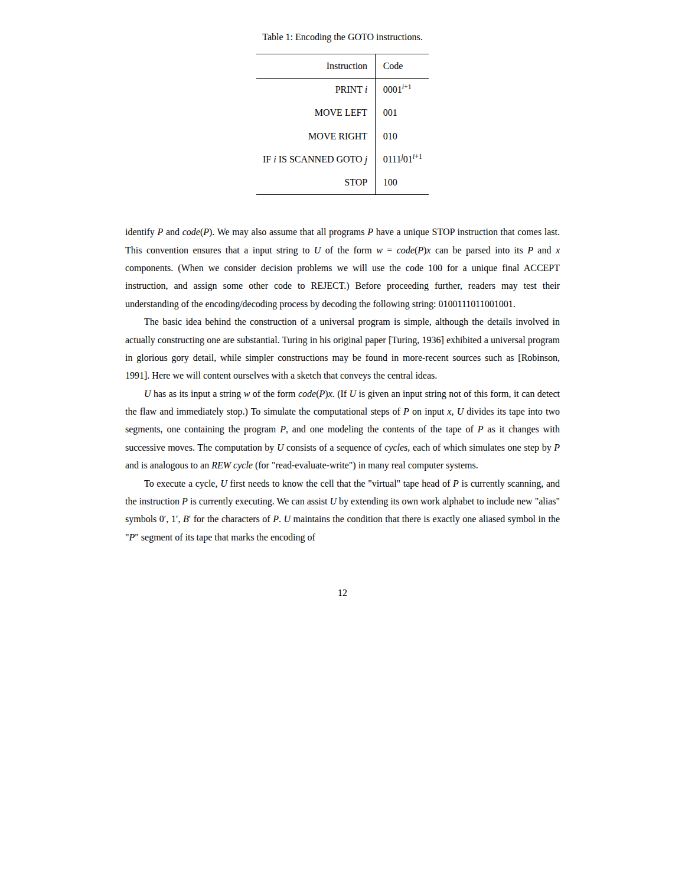Table 1: Encoding the GOTO instructions.
| Instruction | Code |
| PRINT i | 0001 i +1 |
| MOVE LEFT | 001 |
| MOVE RIGHT | 010 |
| IF i IS SCANNED GOTO j | 0111 j 01 i +1 |
| STOP | 100 |
identify P and code(P). We may also assume that all programs P have a unique STOP instruction that comes last. This convention ensures that a input string to U of the form w = code(P)x can be parsed into its P and x components. (When we consider decision problems we will use the code 100 for a unique final ACCEPT instruction, and assign some other code to REJECT.) Before proceeding further, readers may test their understanding of the encoding/decoding process by decoding the following string: 0100111011001001.
The basic idea behind the construction of a universal program is simple, although the details involved in actually constructing one are substantial. Turing in his original paper [Turing, 1936] exhibited a universal program in glorious gory detail, while simpler constructions may be found in more-recent sources such as [Robinson, 1991]. Here we will content ourselves with a sketch that conveys the central ideas.
U has as its input a string w of the form code(P)x. (If U is given an input string not of this form, it can detect the flaw and immediately stop.) To simulate the computational steps of P on input x, U divides its tape into two segments, one containing the program P, and one modeling the contents of the tape of P as it changes with successive moves. The computation by U consists of a sequence of cycles, each of which simulates one step by P and is analogous to an REW cycle (for "read-evaluate-write") in many real computer systems.
To execute a cycle, U first needs to know the cell that the "virtual" tape head of P is currently scanning, and the instruction P is currently executing. We can assist U by extending its own work alphabet to include new "alias" symbols 0′, 1′, B′ for the characters of P. U maintains the condition that there is exactly one aliased symbol in the "P" segment of its tape that marks the encoding of
12